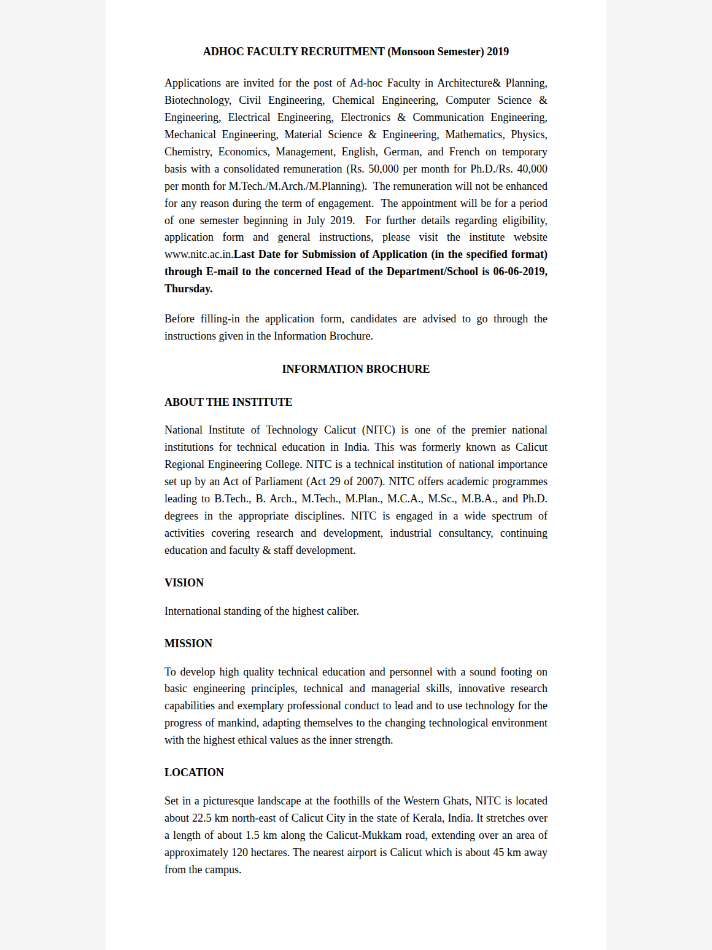ADHOC FACULTY RECRUITMENT (Monsoon Semester) 2019
Applications are invited for the post of Ad-hoc Faculty in Architecture& Planning, Biotechnology, Civil Engineering, Chemical Engineering, Computer Science & Engineering, Electrical Engineering, Electronics & Communication Engineering, Mechanical Engineering, Material Science & Engineering, Mathematics, Physics, Chemistry, Economics, Management, English, German, and French on temporary basis with a consolidated remuneration (Rs. 50,000 per month for Ph.D./Rs. 40,000 per month for M.Tech./M.Arch./M.Planning). The remuneration will not be enhanced for any reason during the term of engagement. The appointment will be for a period of one semester beginning in July 2019. For further details regarding eligibility, application form and general instructions, please visit the institute website www.nitc.ac.in.Last Date for Submission of Application (in the specified format) through E-mail to the concerned Head of the Department/School is 06-06-2019, Thursday.
Before filling-in the application form, candidates are advised to go through the instructions given in the Information Brochure.
INFORMATION BROCHURE
ABOUT THE INSTITUTE
National Institute of Technology Calicut (NITC) is one of the premier national institutions for technical education in India. This was formerly known as Calicut Regional Engineering College. NITC is a technical institution of national importance set up by an Act of Parliament (Act 29 of 2007). NITC offers academic programmes leading to B.Tech., B. Arch., M.Tech., M.Plan., M.C.A., M.Sc., M.B.A., and Ph.D. degrees in the appropriate disciplines. NITC is engaged in a wide spectrum of activities covering research and development, industrial consultancy, continuing education and faculty & staff development.
VISION
International standing of the highest caliber.
MISSION
To develop high quality technical education and personnel with a sound footing on basic engineering principles, technical and managerial skills, innovative research capabilities and exemplary professional conduct to lead and to use technology for the progress of mankind, adapting themselves to the changing technological environment with the highest ethical values as the inner strength.
LOCATION
Set in a picturesque landscape at the foothills of the Western Ghats, NITC is located about 22.5 km north-east of Calicut City in the state of Kerala, India. It stretches over a length of about 1.5 km along the Calicut-Mukkam road, extending over an area of approximately 120 hectares. The nearest airport is Calicut which is about 45 km away from the campus.